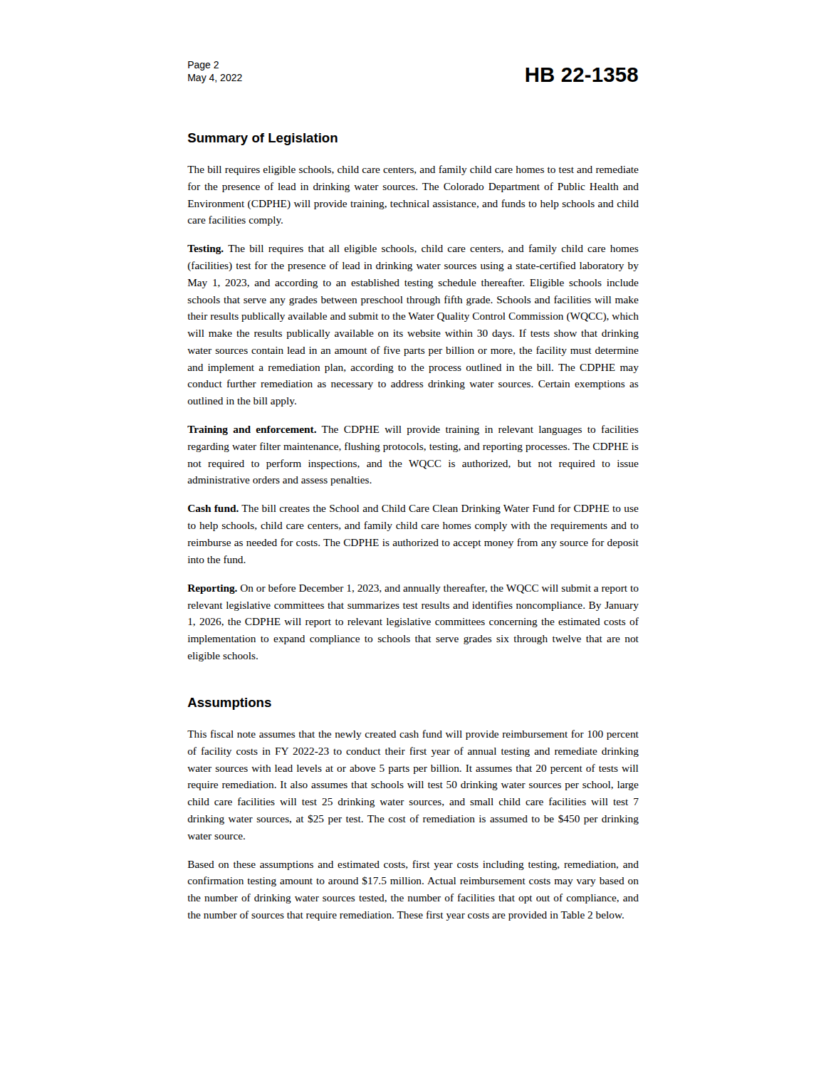Page 2
May 4, 2022
HB 22-1358
Summary of Legislation
The bill requires eligible schools, child care centers, and family child care homes to test and remediate for the presence of lead in drinking water sources. The Colorado Department of Public Health and Environment (CDPHE) will provide training, technical assistance, and funds to help schools and child care facilities comply.
Testing. The bill requires that all eligible schools, child care centers, and family child care homes (facilities) test for the presence of lead in drinking water sources using a state-certified laboratory by May 1, 2023, and according to an established testing schedule thereafter. Eligible schools include schools that serve any grades between preschool through fifth grade. Schools and facilities will make their results publically available and submit to the Water Quality Control Commission (WQCC), which will make the results publically available on its website within 30 days. If tests show that drinking water sources contain lead in an amount of five parts per billion or more, the facility must determine and implement a remediation plan, according to the process outlined in the bill. The CDPHE may conduct further remediation as necessary to address drinking water sources. Certain exemptions as outlined in the bill apply.
Training and enforcement. The CDPHE will provide training in relevant languages to facilities regarding water filter maintenance, flushing protocols, testing, and reporting processes. The CDPHE is not required to perform inspections, and the WQCC is authorized, but not required to issue administrative orders and assess penalties.
Cash fund. The bill creates the School and Child Care Clean Drinking Water Fund for CDPHE to use to help schools, child care centers, and family child care homes comply with the requirements and to reimburse as needed for costs. The CDPHE is authorized to accept money from any source for deposit into the fund.
Reporting. On or before December 1, 2023, and annually thereafter, the WQCC will submit a report to relevant legislative committees that summarizes test results and identifies noncompliance. By January 1, 2026, the CDPHE will report to relevant legislative committees concerning the estimated costs of implementation to expand compliance to schools that serve grades six through twelve that are not eligible schools.
Assumptions
This fiscal note assumes that the newly created cash fund will provide reimbursement for 100 percent of facility costs in FY 2022-23 to conduct their first year of annual testing and remediate drinking water sources with lead levels at or above 5 parts per billion. It assumes that 20 percent of tests will require remediation. It also assumes that schools will test 50 drinking water sources per school, large child care facilities will test 25 drinking water sources, and small child care facilities will test 7 drinking water sources, at $25 per test. The cost of remediation is assumed to be $450 per drinking water source.
Based on these assumptions and estimated costs, first year costs including testing, remediation, and confirmation testing amount to around $17.5 million. Actual reimbursement costs may vary based on the number of drinking water sources tested, the number of facilities that opt out of compliance, and the number of sources that require remediation. These first year costs are provided in Table 2 below.